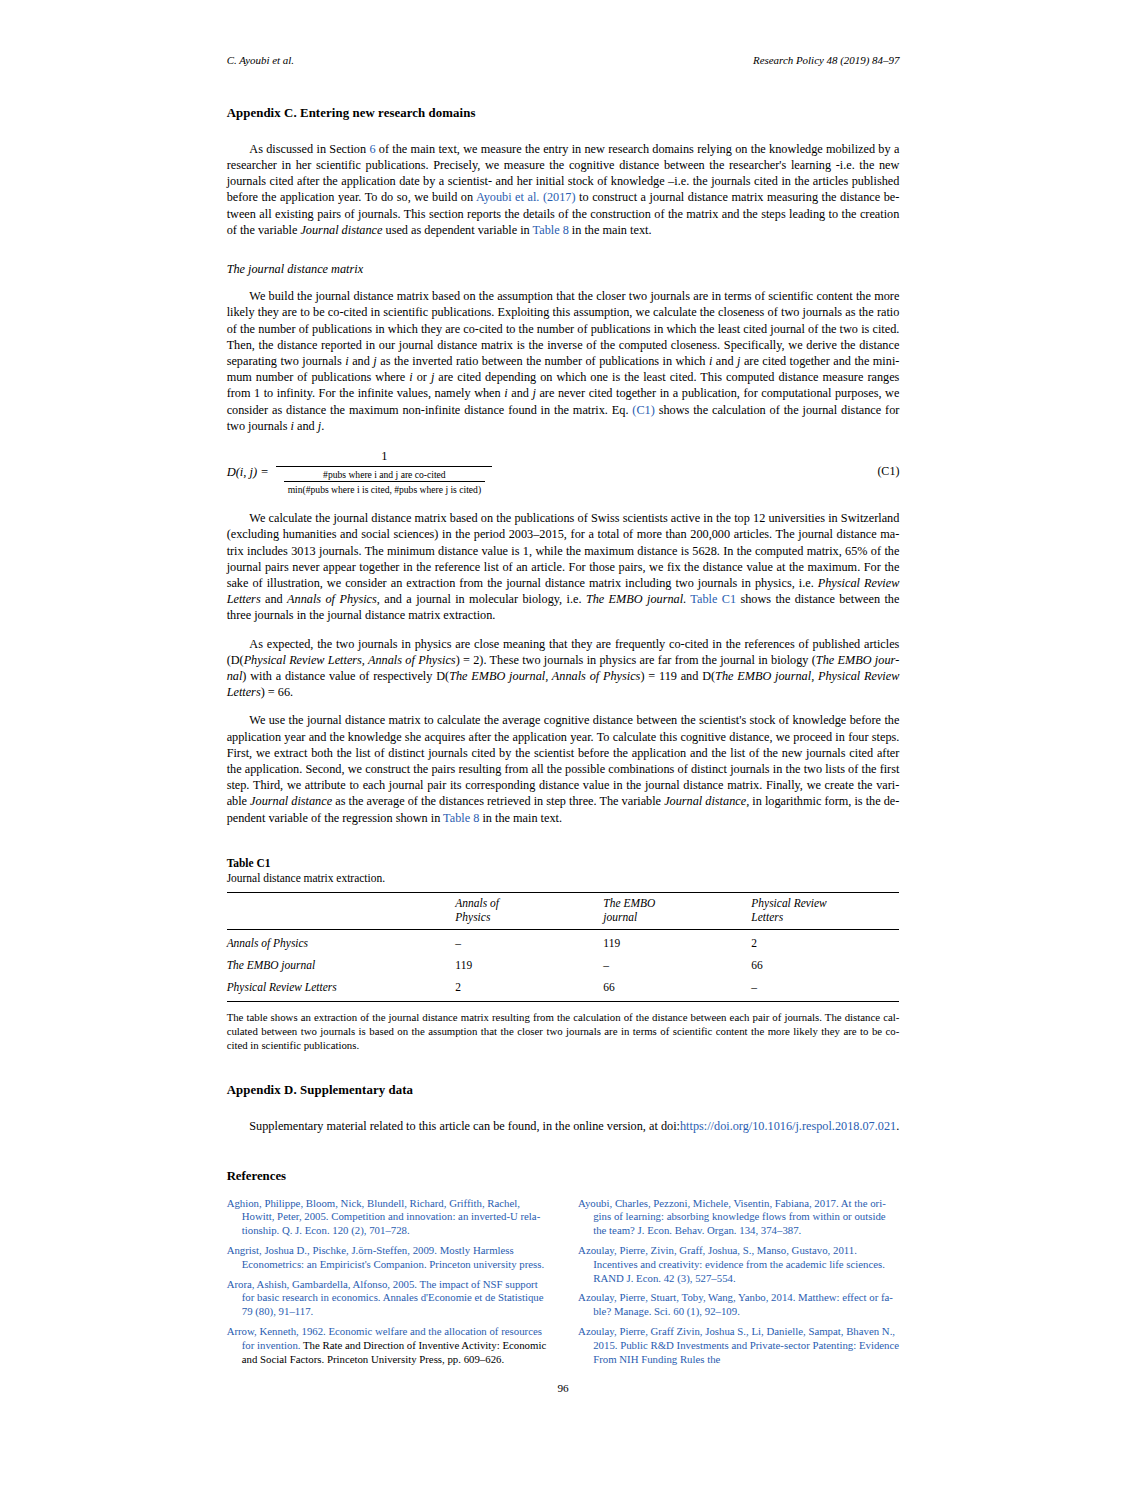C. Ayoubi et al.
Research Policy 48 (2019) 84–97
Appendix C. Entering new research domains
As discussed in Section 6 of the main text, we measure the entry in new research domains relying on the knowledge mobilized by a researcher in her scientific publications. Precisely, we measure the cognitive distance between the researcher's learning -i.e. the new journals cited after the application date by a scientist- and her initial stock of knowledge –i.e. the journals cited in the articles published before the application year. To do so, we build on Ayoubi et al. (2017) to construct a journal distance matrix measuring the distance between all existing pairs of journals. This section reports the details of the construction of the matrix and the steps leading to the creation of the variable Journal distance used as dependent variable in Table 8 in the main text.
The journal distance matrix
We build the journal distance matrix based on the assumption that the closer two journals are in terms of scientific content the more likely they are to be co-cited in scientific publications. Exploiting this assumption, we calculate the closeness of two journals as the ratio of the number of publications in which they are co-cited to the number of publications in which the least cited journal of the two is cited. Then, the distance reported in our journal distance matrix is the inverse of the computed closeness. Specifically, we derive the distance separating two journals i and j as the inverted ratio between the number of publications in which i and j are cited together and the minimum number of publications where i or j are cited depending on which one is the least cited. This computed distance measure ranges from 1 to infinity. For the infinite values, namely when i and j are never cited together in a publication, for computational purposes, we consider as distance the maximum non-infinite distance found in the matrix. Eq. (C1) shows the calculation of the journal distance for two journals i and j.
D(i, j) = 1 #pubs where i and j are co-cited min(#pubs where i is cited, #pubs where j is cited)
(C1)
We calculate the journal distance matrix based on the publications of Swiss scientists active in the top 12 universities in Switzerland (excluding humanities and social sciences) in the period 2003–2015, for a total of more than 200,000 articles. The journal distance matrix includes 3013 journals. The minimum distance value is 1, while the maximum distance is 5628. In the computed matrix, 65% of the journal pairs never appear together in the reference list of an article. For those pairs, we fix the distance value at the maximum. For the sake of illustration, we consider an extraction from the journal distance matrix including two journals in physics, i.e. Physical Review Letters and Annals of Physics, and a journal in molecular biology, i.e. The EMBO journal. Table C1 shows the distance between the three journals in the journal distance matrix extraction.
As expected, the two journals in physics are close meaning that they are frequently co-cited in the references of published articles (D(Physical Review Letters, Annals of Physics) = 2). These two journals in physics are far from the journal in biology (The EMBO journal) with a distance value of respectively D(The EMBO journal, Annals of Physics) = 119 and D(The EMBO journal, Physical Review Letters) = 66.
We use the journal distance matrix to calculate the average cognitive distance between the scientist's stock of knowledge before the application year and the knowledge she acquires after the application year. To calculate this cognitive distance, we proceed in four steps. First, we extract both the list of distinct journals cited by the scientist before the application and the list of the new journals cited after the application. Second, we construct the pairs resulting from all the possible combinations of distinct journals in the two lists of the first step. Third, we attribute to each journal pair its corresponding distance value in the journal distance matrix. Finally, we create the variable Journal distance as the average of the distances retrieved in step three. The variable Journal distance, in logarithmic form, is the dependent variable of the regression shown in Table 8 in the main text.
Table C1 Journal distance matrix extraction.
| | Annals of Physics | The EMBO journal | Physical Review Letters |
| --- | --- | --- | --- |
| Annals of Physics | – | 119 | 2 |
| The EMBO journal | 119 | – | 66 |
| Physical Review Letters | 2 | 66 | – |
The table shows an extraction of the journal distance matrix resulting from the calculation of the distance between each pair of journals. The distance calculated between two journals is based on the assumption that the closer two journals are in terms of scientific content the more likely they are to be co-cited in scientific publications.
Appendix D. Supplementary data
Supplementary material related to this article can be found, in the online version, at doi:https://doi.org/10.1016/j.respol.2018.07.021.
References
Aghion, Philippe, Bloom, Nick, Blundell, Richard, Griffith, Rachel, Howitt, Peter, 2005. Competition and innovation: an inverted-U relationship. Q. J. Econ. 120 (2), 701–728.
Angrist, Joshua D., Pischke, J.örn-Steffen, 2009. Mostly Harmless Econometrics: an Empiricist's Companion. Princeton university press.
Arora, Ashish, Gambardella, Alfonso, 2005. The impact of NSF support for basic research in economics. Annales d'Economie et de Statistique 79 (80), 91–117.
Arrow, Kenneth, 1962. Economic welfare and the allocation of resources for invention. The Rate and Direction of Inventive Activity: Economic and Social Factors. Princeton University Press, pp. 609–626.
Ayoubi, Charles, Pezzoni, Michele, Visentin, Fabiana, 2017. At the origins of learning: absorbing knowledge flows from within or outside the team? J. Econ. Behav. Organ. 134, 374–387.
Azoulay, Pierre, Zivin, Graff, Joshua, S., Manso, Gustavo, 2011. Incentives and creativity: evidence from the academic life sciences. RAND J. Econ. 42 (3), 527–554.
Azoulay, Pierre, Stuart, Toby, Wang, Yanbo, 2014. Matthew: effect or fable? Manage. Sci. 60 (1), 92–109.
Azoulay, Pierre, Graff Zivin, Joshua S., Li, Danielle, Sampat, Bhaven N., 2015. Public R&D Investments and Private-sector Patenting: Evidence From NIH Funding Rules the
96